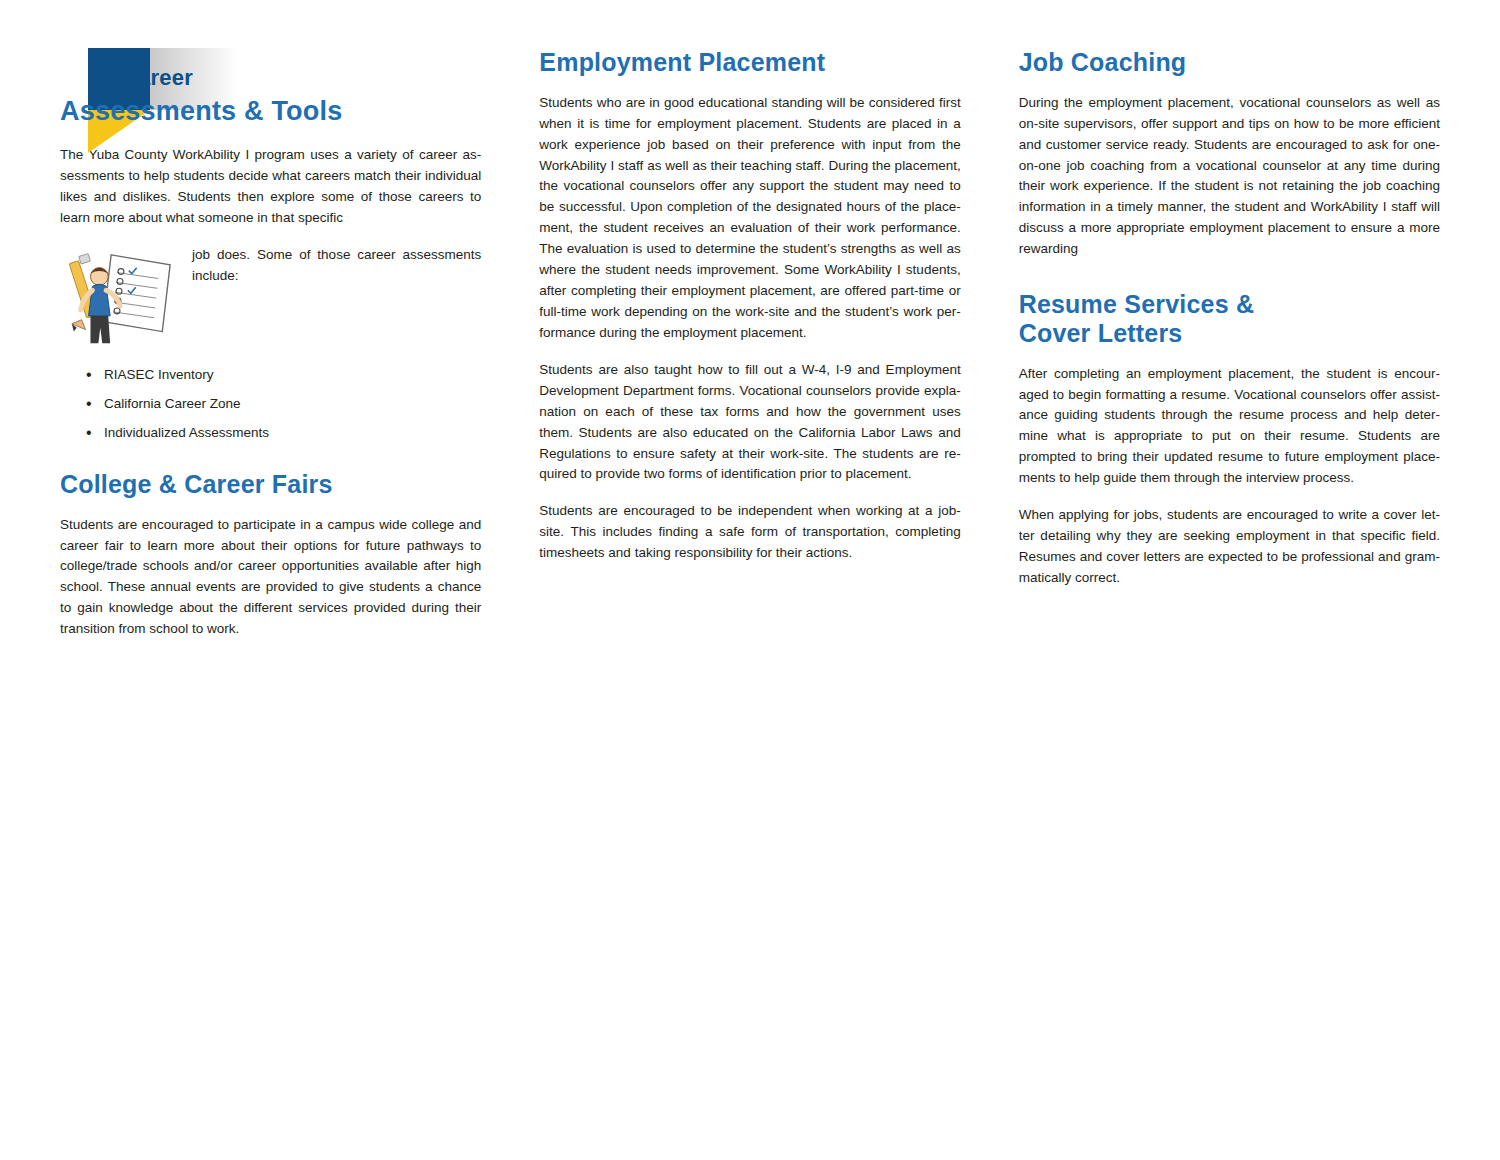Career Assessments & Tools
The Yuba County WorkAbility I program uses a variety of career assessments to help students decide what careers match their individual likes and dislikes. Students then explore some of those careers to learn more about what someone in that specific
job does. Some of those career assessments include:
RIASEC Inventory
California Career Zone
Individualized Assessments
College & Career Fairs
Students are encouraged to participate in a campus wide college and career fair to learn more about their options for future pathways to college/trade schools and/or career opportunities available after high school. These annual events are provided to give students a chance to gain knowledge about the different services provided during their transition from school to work.
Employment Placement
Students who are in good educational standing will be considered first when it is time for employment placement. Students are placed in a work experience job based on their preference with input from the WorkAbility I staff as well as their teaching staff. During the placement, the vocational counselors offer any support the student may need to be successful. Upon completion of the designated hours of the placement, the student receives an evaluation of their work performance. The evaluation is used to determine the student’s strengths as well as where the student needs improvement. Some WorkAbility I students, after completing their employment placement, are offered part-time or full-time work depending on the work-site and the student’s work performance during the employment placement.
Students are also taught how to fill out a W-4, I-9 and Employment Development Department forms. Vocational counselors provide explanation on each of these tax forms and how the government uses them. Students are also educated on the California Labor Laws and Regulations to ensure safety at their work-site. The students are required to provide two forms of identification prior to placement.
Students are encouraged to be independent when working at a job-site. This includes finding a safe form of transportation, completing timesheets and taking responsibility for their actions.
Job Coaching
During the employment placement, vocational counselors as well as on-site supervisors, offer support and tips on how to be more efficient and customer service ready. Students are encouraged to ask for one-on-one job coaching from a vocational counselor at any time during their work experience. If the student is not retaining the job coaching information in a timely manner, the student and WorkAbility I staff will discuss a more appropriate employment placement to ensure a more rewarding
Resume Services &
Cover Letters
After completing an employment placement, the student is encouraged to begin formatting a resume. Vocational counselors offer assistance guiding students through the resume process and help determine what is appropriate to put on their resume. Students are prompted to bring their updated resume to future employment placements to help guide them through the interview process.
When applying for jobs, students are encouraged to write a cover letter detailing why they are seeking employment in that specific field. Resumes and cover letters are expected to be professional and grammatically correct.